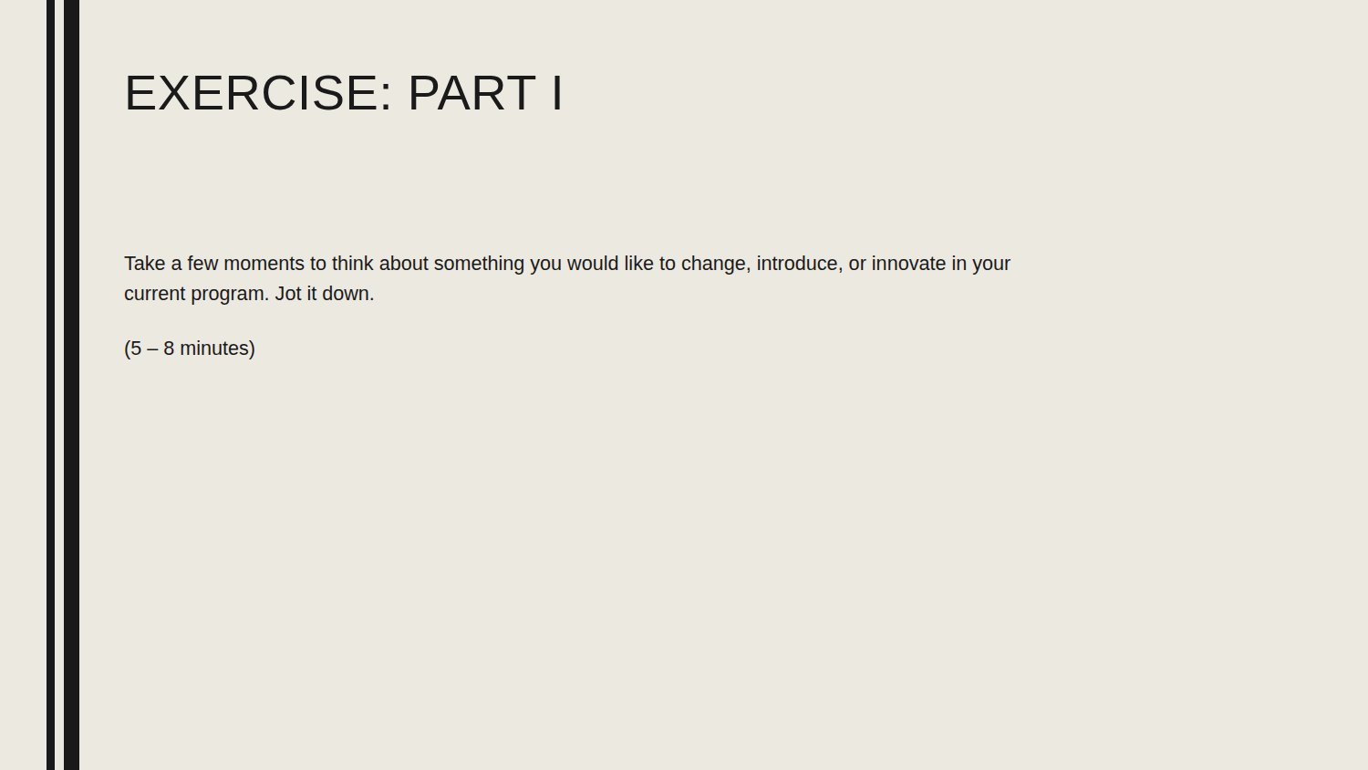EXERCISE: PART I
Take a few moments to think about something you would like to change, introduce, or innovate in your current program. Jot it down.
(5 – 8 minutes)